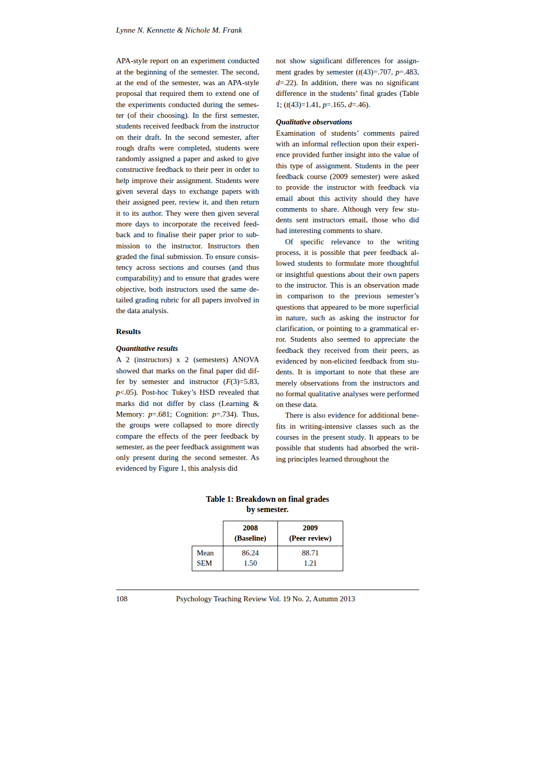Lynne N. Kennette & Nichole M. Frank
APA-style report on an experiment conducted at the beginning of the semester. The second, at the end of the semester, was an APA-style proposal that required them to extend one of the experiments conducted during the semester (of their choosing). In the first semester, students received feedback from the instructor on their draft. In the second semester, after rough drafts were completed, students were randomly assigned a paper and asked to give constructive feedback to their peer in order to help improve their assignment. Students were given several days to exchange papers with their assigned peer, review it, and then return it to its author. They were then given several more days to incorporate the received feedback and to finalise their paper prior to submission to the instructor. Instructors then graded the final submission. To ensure consistency across sections and courses (and thus comparability) and to ensure that grades were objective, both instructors used the same detailed grading rubric for all papers involved in the data analysis.
Results
Quantitative results
A 2 (instructors) x 2 (semesters) ANOVA showed that marks on the final paper did differ by semester and instructor (F(3)=5.83, p<.05). Post-hoc Tukey’s HSD revealed that marks did not differ by class (Learning & Memory: p=.681; Cognition: p=.734). Thus, the groups were collapsed to more directly compare the effects of the peer feedback by semester, as the peer feedback assignment was only present during the second semester. As evidenced by Figure 1, this analysis did
not show significant differences for assignment grades by semester (t(43)=.707, p=.483, d=.22). In addition, there was no significant difference in the students’ final grades (Table 1; (t(43)=1.41, p=.165, d=.46).
Qualitative observations
Examination of students’ comments paired with an informal reflection upon their experience provided further insight into the value of this type of assignment. Students in the peer feedback course (2009 semester) were asked to provide the instructor with feedback via email about this activity should they have comments to share. Although very few students sent instructors email, those who did had interesting comments to share.
Of specific relevance to the writing process, it is possible that peer feedback allowed students to formulate more thoughtful or insightful questions about their own papers to the instructor. This is an observation made in comparison to the previous semester’s questions that appeared to be more superficial in nature, such as asking the instructor for clarification, or pointing to a grammatical error. Students also seemed to appreciate the feedback they received from their peers, as evidenced by non-elicited feedback from students. It is important to note that these are merely observations from the instructors and no formal qualitative analyses were performed on these data.
There is also evidence for additional benefits in writing-intensive classes such as the courses in the present study. It appears to be possible that students had absorbed the writing principles learned throughout the
Table 1: Breakdown on final grades
by semester.
| | 2008 (Baseline) | 2009 (Peer review) |
| --- | --- | --- |
| Mean SEM | 86.24 1.50 | 88.71 1.21 |
108
Psychology Teaching Review Vol. 19 No. 2, Autumn 2013